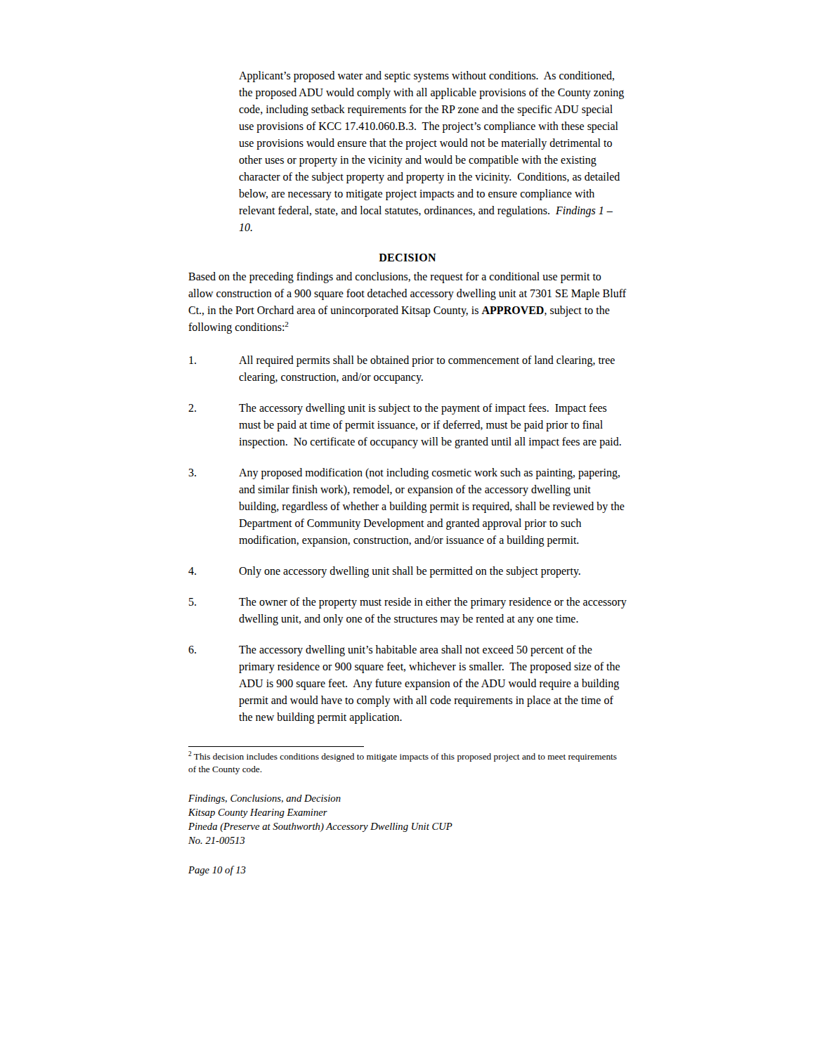Applicant’s proposed water and septic systems without conditions. As conditioned, the proposed ADU would comply with all applicable provisions of the County zoning code, including setback requirements for the RP zone and the specific ADU special use provisions of KCC 17.410.060.B.3. The project’s compliance with these special use provisions would ensure that the project would not be materially detrimental to other uses or property in the vicinity and would be compatible with the existing character of the subject property and property in the vicinity. Conditions, as detailed below, are necessary to mitigate project impacts and to ensure compliance with relevant federal, state, and local statutes, ordinances, and regulations. Findings 1 – 10.
DECISION
Based on the preceding findings and conclusions, the request for a conditional use permit to allow construction of a 900 square foot detached accessory dwelling unit at 7301 SE Maple Bluff Ct., in the Port Orchard area of unincorporated Kitsap County, is APPROVED, subject to the following conditions:2
1. All required permits shall be obtained prior to commencement of land clearing, tree clearing, construction, and/or occupancy.
2. The accessory dwelling unit is subject to the payment of impact fees. Impact fees must be paid at time of permit issuance, or if deferred, must be paid prior to final inspection. No certificate of occupancy will be granted until all impact fees are paid.
3. Any proposed modification (not including cosmetic work such as painting, papering, and similar finish work), remodel, or expansion of the accessory dwelling unit building, regardless of whether a building permit is required, shall be reviewed by the Department of Community Development and granted approval prior to such modification, expansion, construction, and/or issuance of a building permit.
4. Only one accessory dwelling unit shall be permitted on the subject property.
5. The owner of the property must reside in either the primary residence or the accessory dwelling unit, and only one of the structures may be rented at any one time.
6. The accessory dwelling unit’s habitable area shall not exceed 50 percent of the primary residence or 900 square feet, whichever is smaller. The proposed size of the ADU is 900 square feet. Any future expansion of the ADU would require a building permit and would have to comply with all code requirements in place at the time of the new building permit application.
2 This decision includes conditions designed to mitigate impacts of this proposed project and to meet requirements of the County code.
Findings, Conclusions, and Decision Kitsap County Hearing Examiner Pineda (Preserve at Southworth) Accessory Dwelling Unit CUP No. 21-00513
Page 10 of 13